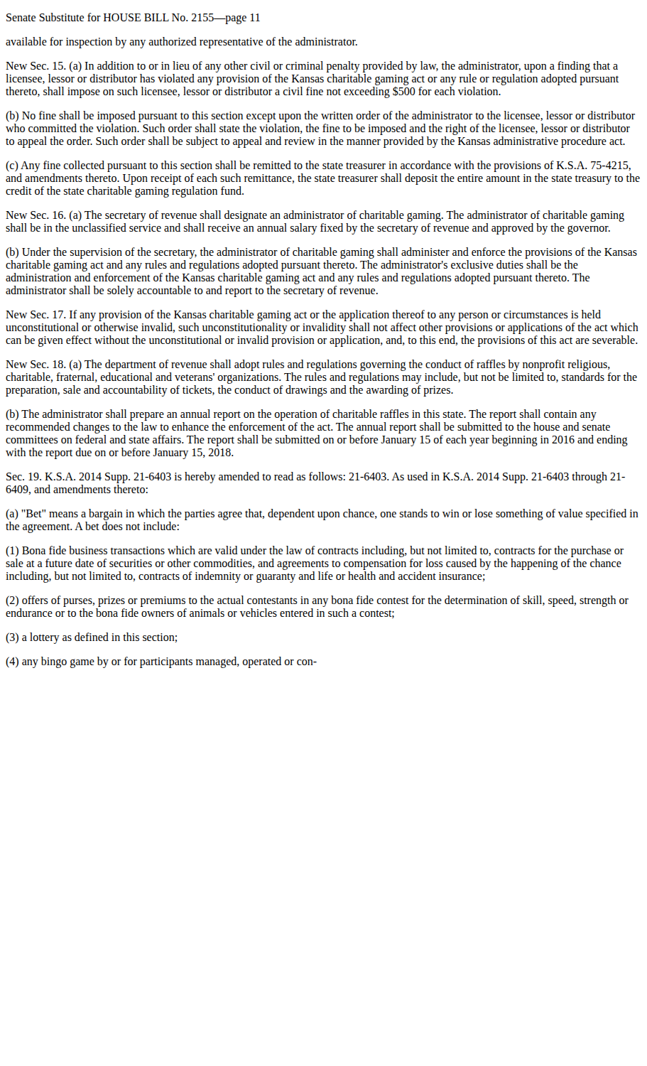Senate Substitute for HOUSE BILL No. 2155—page 11
available for inspection by any authorized representative of the administrator.
New Sec. 15. (a) In addition to or in lieu of any other civil or criminal penalty provided by law, the administrator, upon a finding that a licensee, lessor or distributor has violated any provision of the Kansas charitable gaming act or any rule or regulation adopted pursuant thereto, shall impose on such licensee, lessor or distributor a civil fine not exceeding $500 for each violation.
(b) No fine shall be imposed pursuant to this section except upon the written order of the administrator to the licensee, lessor or distributor who committed the violation. Such order shall state the violation, the fine to be imposed and the right of the licensee, lessor or distributor to appeal the order. Such order shall be subject to appeal and review in the manner provided by the Kansas administrative procedure act.
(c) Any fine collected pursuant to this section shall be remitted to the state treasurer in accordance with the provisions of K.S.A. 75-4215, and amendments thereto. Upon receipt of each such remittance, the state treasurer shall deposit the entire amount in the state treasury to the credit of the state charitable gaming regulation fund.
New Sec. 16. (a) The secretary of revenue shall designate an administrator of charitable gaming. The administrator of charitable gaming shall be in the unclassified service and shall receive an annual salary fixed by the secretary of revenue and approved by the governor.
(b) Under the supervision of the secretary, the administrator of charitable gaming shall administer and enforce the provisions of the Kansas charitable gaming act and any rules and regulations adopted pursuant thereto. The administrator's exclusive duties shall be the administration and enforcement of the Kansas charitable gaming act and any rules and regulations adopted pursuant thereto. The administrator shall be solely accountable to and report to the secretary of revenue.
New Sec. 17. If any provision of the Kansas charitable gaming act or the application thereof to any person or circumstances is held unconstitutional or otherwise invalid, such unconstitutionality or invalidity shall not affect other provisions or applications of the act which can be given effect without the unconstitutional or invalid provision or application, and, to this end, the provisions of this act are severable.
New Sec. 18. (a) The department of revenue shall adopt rules and regulations governing the conduct of raffles by nonprofit religious, charitable, fraternal, educational and veterans' organizations. The rules and regulations may include, but not be limited to, standards for the preparation, sale and accountability of tickets, the conduct of drawings and the awarding of prizes.
(b) The administrator shall prepare an annual report on the operation of charitable raffles in this state. The report shall contain any recommended changes to the law to enhance the enforcement of the act. The annual report shall be submitted to the house and senate committees on federal and state affairs. The report shall be submitted on or before January 15 of each year beginning in 2016 and ending with the report due on or before January 15, 2018.
Sec. 19. K.S.A. 2014 Supp. 21-6403 is hereby amended to read as follows: 21-6403. As used in K.S.A. 2014 Supp. 21-6403 through 21-6409, and amendments thereto:
(a) "Bet" means a bargain in which the parties agree that, dependent upon chance, one stands to win or lose something of value specified in the agreement. A bet does not include:
(1) Bona fide business transactions which are valid under the law of contracts including, but not limited to, contracts for the purchase or sale at a future date of securities or other commodities, and agreements to compensation for loss caused by the happening of the chance including, but not limited to, contracts of indemnity or guaranty and life or health and accident insurance;
(2) offers of purses, prizes or premiums to the actual contestants in any bona fide contest for the determination of skill, speed, strength or endurance or to the bona fide owners of animals or vehicles entered in such a contest;
(3) a lottery as defined in this section;
(4) any bingo game by or for participants managed, operated or con-